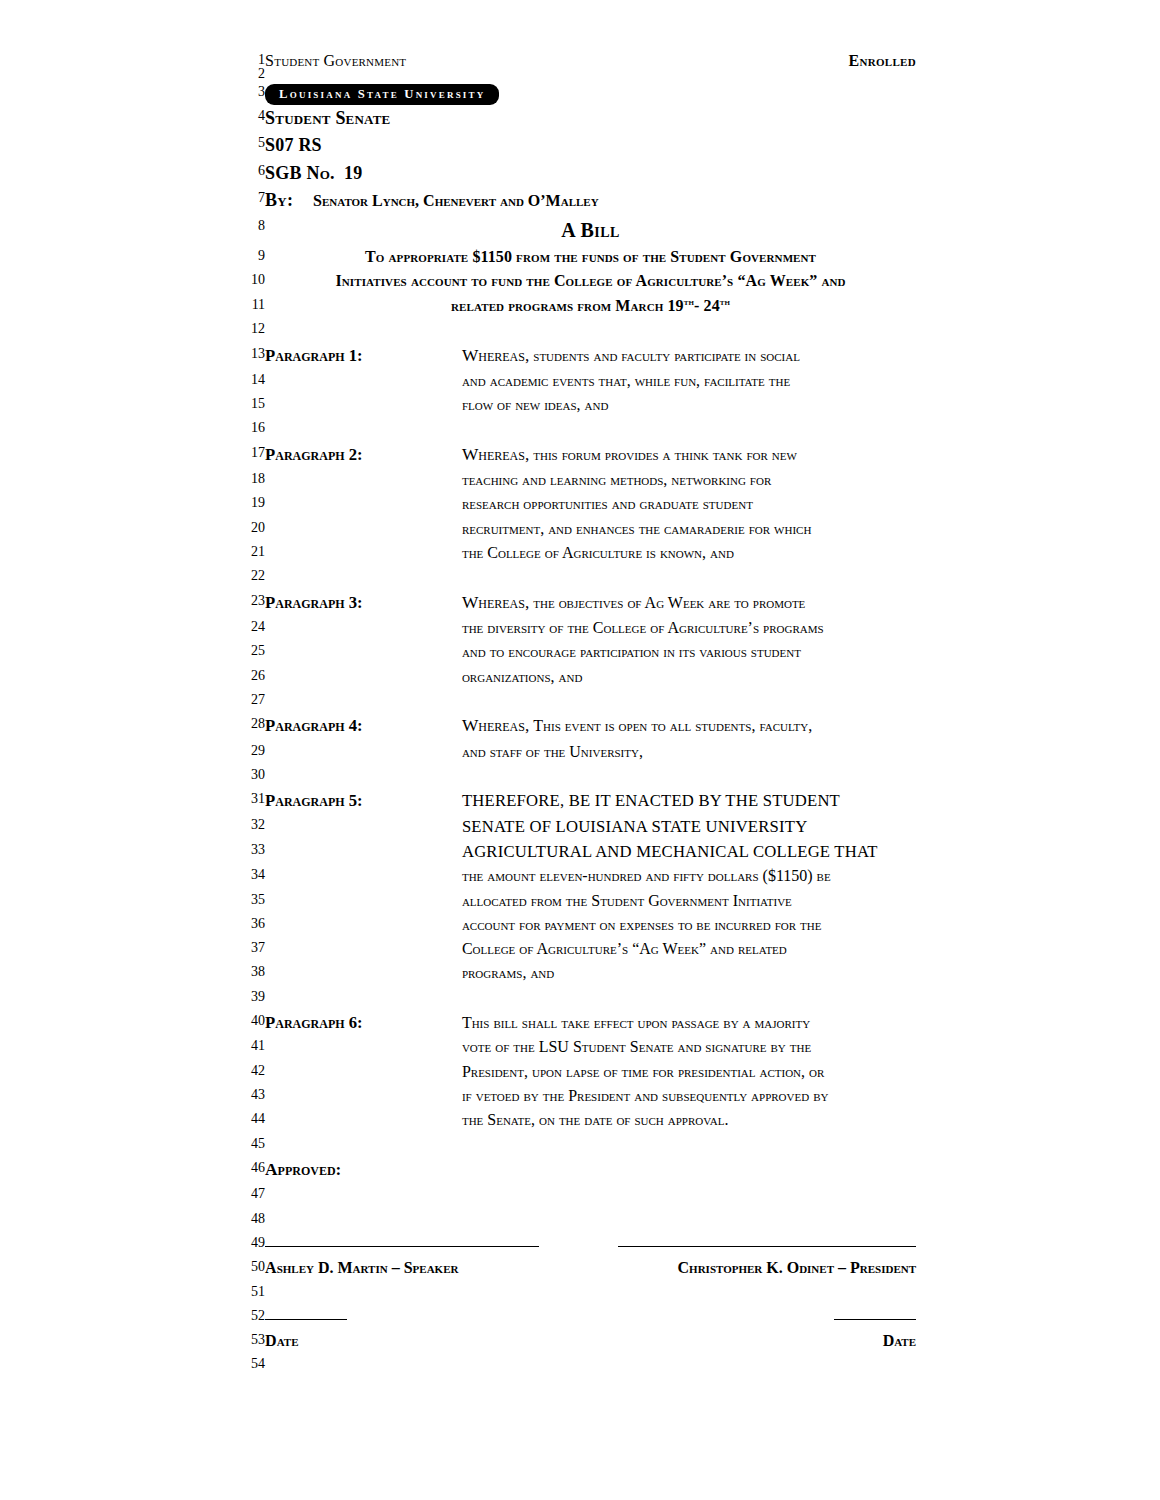| 1 2 | Student Government Enrolled |
| 3 | Louisiana State University |
| 4 | Student Senate |
| 5 | S07 RS |
| 6 | SGB No. 19 |
| 7 | By: Senator Lynch, Chenevert and O’Malley |
| 8 | A Bill |
| 9 | To appropriate $1150 from the funds of the Student Government |
| 10 | Initiatives account to fund the College of Agriculture’s “Ag Week” and |
| 11 | related programs from March 19 th - 24 th |
| 12 | |
| 13 | Paragraph 1: Whereas, students and faculty participate in social |
| 14 | and academic events that, while fun, facilitate the |
| 15 | flow of new ideas, and |
| 16 | |
| 17 | Paragraph 2: Whereas, this forum provides a think tank for new |
| 18 | teaching and learning methods, networking for |
| 19 | research opportunities and graduate student |
| 20 | recruitment, and enhances the camaraderie for which |
| 21 | the College of Agriculture is known, and |
| 22 | |
| 23 | Paragraph 3: Whereas, the objectives of Ag Week are to promote |
| 24 | the diversity of the College of Agriculture’s programs |
| 25 | and to encourage participation in its various student |
| 26 | organizations, and |
| 27 | |
| 28 | Paragraph 4: Whereas, This event is open to all students, faculty, |
| 29 | and staff of the University, |
| 30 | |
| 31 | Paragraph 5: THEREFORE, BE IT ENACTED BY THE STUDENT |
| 32 | SENATE OF LOUISIANA STATE UNIVERSITY |
| 33 | AGRICULTURAL AND MECHANICAL COLLEGE THAT |
| 34 | the amount eleven-hundred and fifty dollars ($1150) be |
| 35 | allocated from the Student Government Initiative |
| 36 | account for payment on expenses to be incurred for the |
| 37 | College of Agriculture’s “Ag Week” and related |
| 38 | programs, and |
| 39 | |
| 40 | Paragraph 6: This bill shall take effect upon passage by a majority |
| 41 | vote of the LSU Student Senate and signature by the |
| 42 | President, upon lapse of time for presidential action, or |
| 43 | if vetoed by the President and subsequently approved by |
| 44 | the Senate, on the date of such approval. |
| 45 | |
| 46 | Approved: |
| 47 | |
| 48 | |
| 49 | |
| 50 | Ashley D. Martin – Speaker Christopher K. Odinet – President |
| 51 | |
| 52 | |
| 53 | Date Date |
| 54 | |